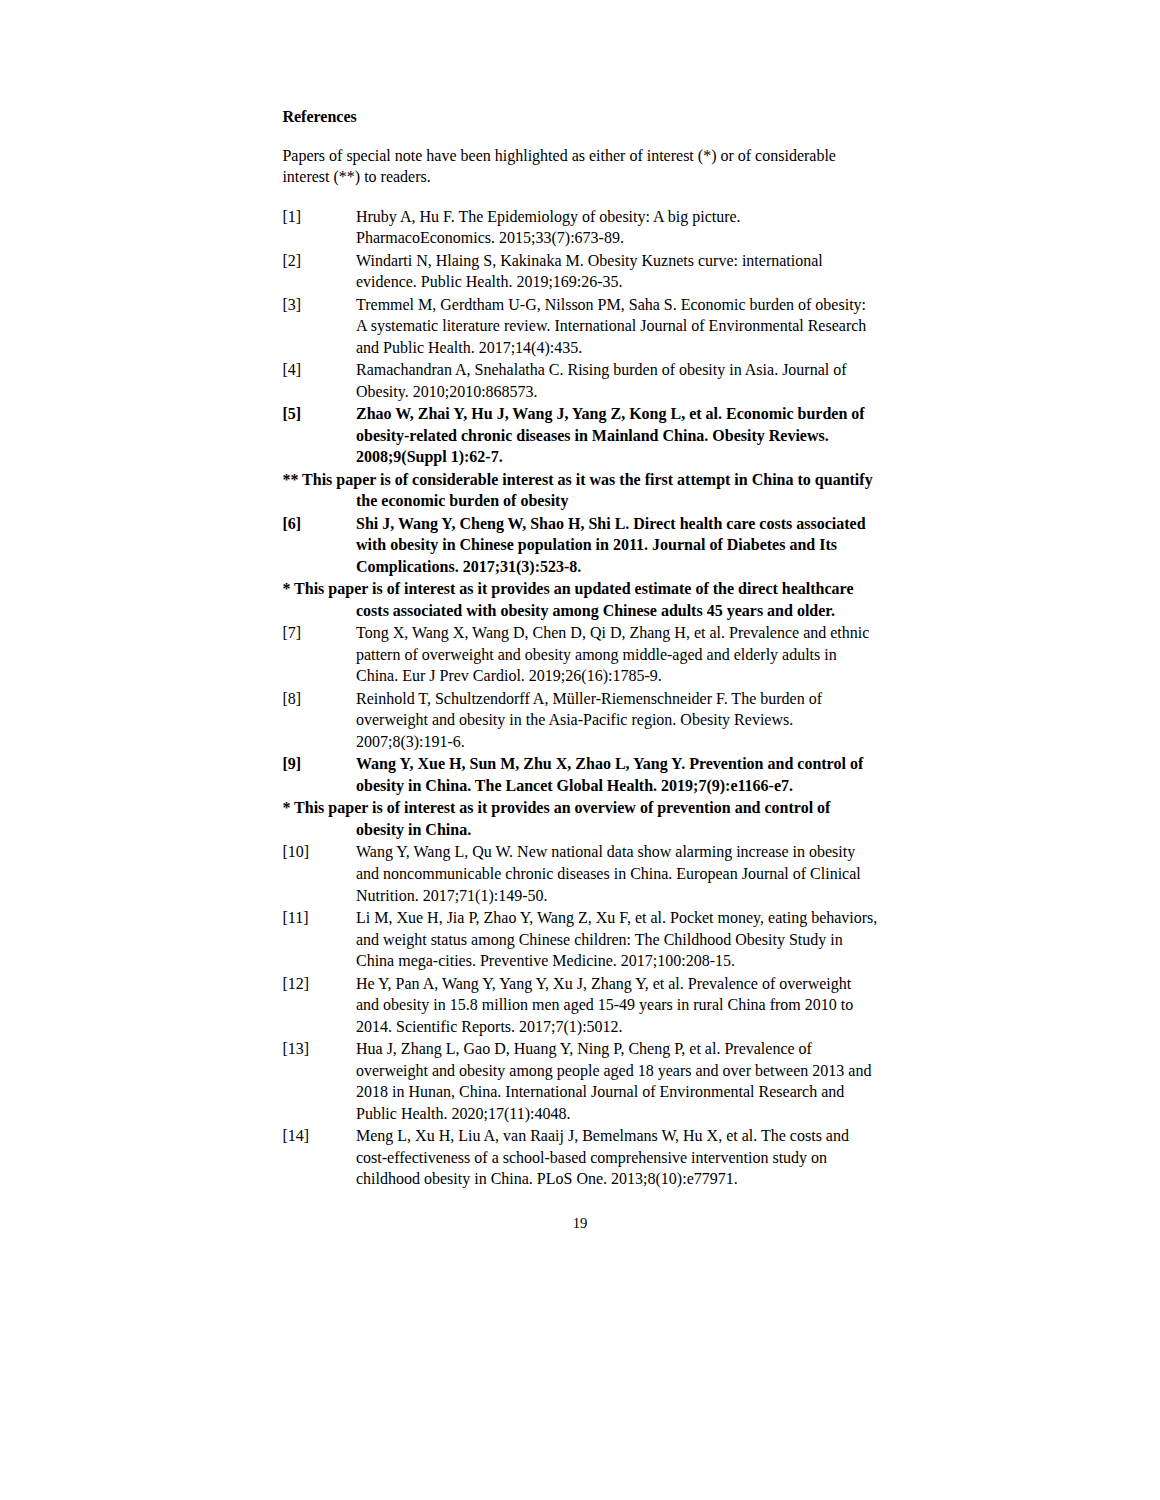References
Papers of special note have been highlighted as either of interest (*) or of considerable interest (**) to readers.
[1] Hruby A, Hu F. The Epidemiology of obesity: A big picture. PharmacoEconomics. 2015;33(7):673-89.
[2] Windarti N, Hlaing S, Kakinaka M. Obesity Kuznets curve: international evidence. Public Health. 2019;169:26-35.
[3] Tremmel M, Gerdtham U-G, Nilsson PM, Saha S. Economic burden of obesity: A systematic literature review. International Journal of Environmental Research and Public Health. 2017;14(4):435.
[4] Ramachandran A, Snehalatha C. Rising burden of obesity in Asia. Journal of Obesity. 2010;2010:868573.
[5] Zhao W, Zhai Y, Hu J, Wang J, Yang Z, Kong L, et al. Economic burden of obesity-related chronic diseases in Mainland China. Obesity Reviews. 2008;9(Suppl 1):62-7.
** This paper is of considerable interest as it was the first attempt in China to quantify the economic burden of obesity
[6] Shi J, Wang Y, Cheng W, Shao H, Shi L. Direct health care costs associated with obesity in Chinese population in 2011. Journal of Diabetes and Its Complications. 2017;31(3):523-8.
* This paper is of interest as it provides an updated estimate of the direct healthcare costs associated with obesity among Chinese adults 45 years and older.
[7] Tong X, Wang X, Wang D, Chen D, Qi D, Zhang H, et al. Prevalence and ethnic pattern of overweight and obesity among middle-aged and elderly adults in China. Eur J Prev Cardiol. 2019;26(16):1785-9.
[8] Reinhold T, Schultzendorff A, Müller-Riemenschneider F. The burden of overweight and obesity in the Asia-Pacific region. Obesity Reviews. 2007;8(3):191-6.
[9] Wang Y, Xue H, Sun M, Zhu X, Zhao L, Yang Y. Prevention and control of obesity in China. The Lancet Global Health. 2019;7(9):e1166-e7.
* This paper is of interest as it provides an overview of prevention and control of obesity in China.
[10] Wang Y, Wang L, Qu W. New national data show alarming increase in obesity and noncommunicable chronic diseases in China. European Journal of Clinical Nutrition. 2017;71(1):149-50.
[11] Li M, Xue H, Jia P, Zhao Y, Wang Z, Xu F, et al. Pocket money, eating behaviors, and weight status among Chinese children: The Childhood Obesity Study in China mega-cities. Preventive Medicine. 2017;100:208-15.
[12] He Y, Pan A, Wang Y, Yang Y, Xu J, Zhang Y, et al. Prevalence of overweight and obesity in 15.8 million men aged 15-49 years in rural China from 2010 to 2014. Scientific Reports. 2017;7(1):5012.
[13] Hua J, Zhang L, Gao D, Huang Y, Ning P, Cheng P, et al. Prevalence of overweight and obesity among people aged 18 years and over between 2013 and 2018 in Hunan, China. International Journal of Environmental Research and Public Health. 2020;17(11):4048.
[14] Meng L, Xu H, Liu A, van Raaij J, Bemelmans W, Hu X, et al. The costs and cost-effectiveness of a school-based comprehensive intervention study on childhood obesity in China. PLoS One. 2013;8(10):e77971.
19